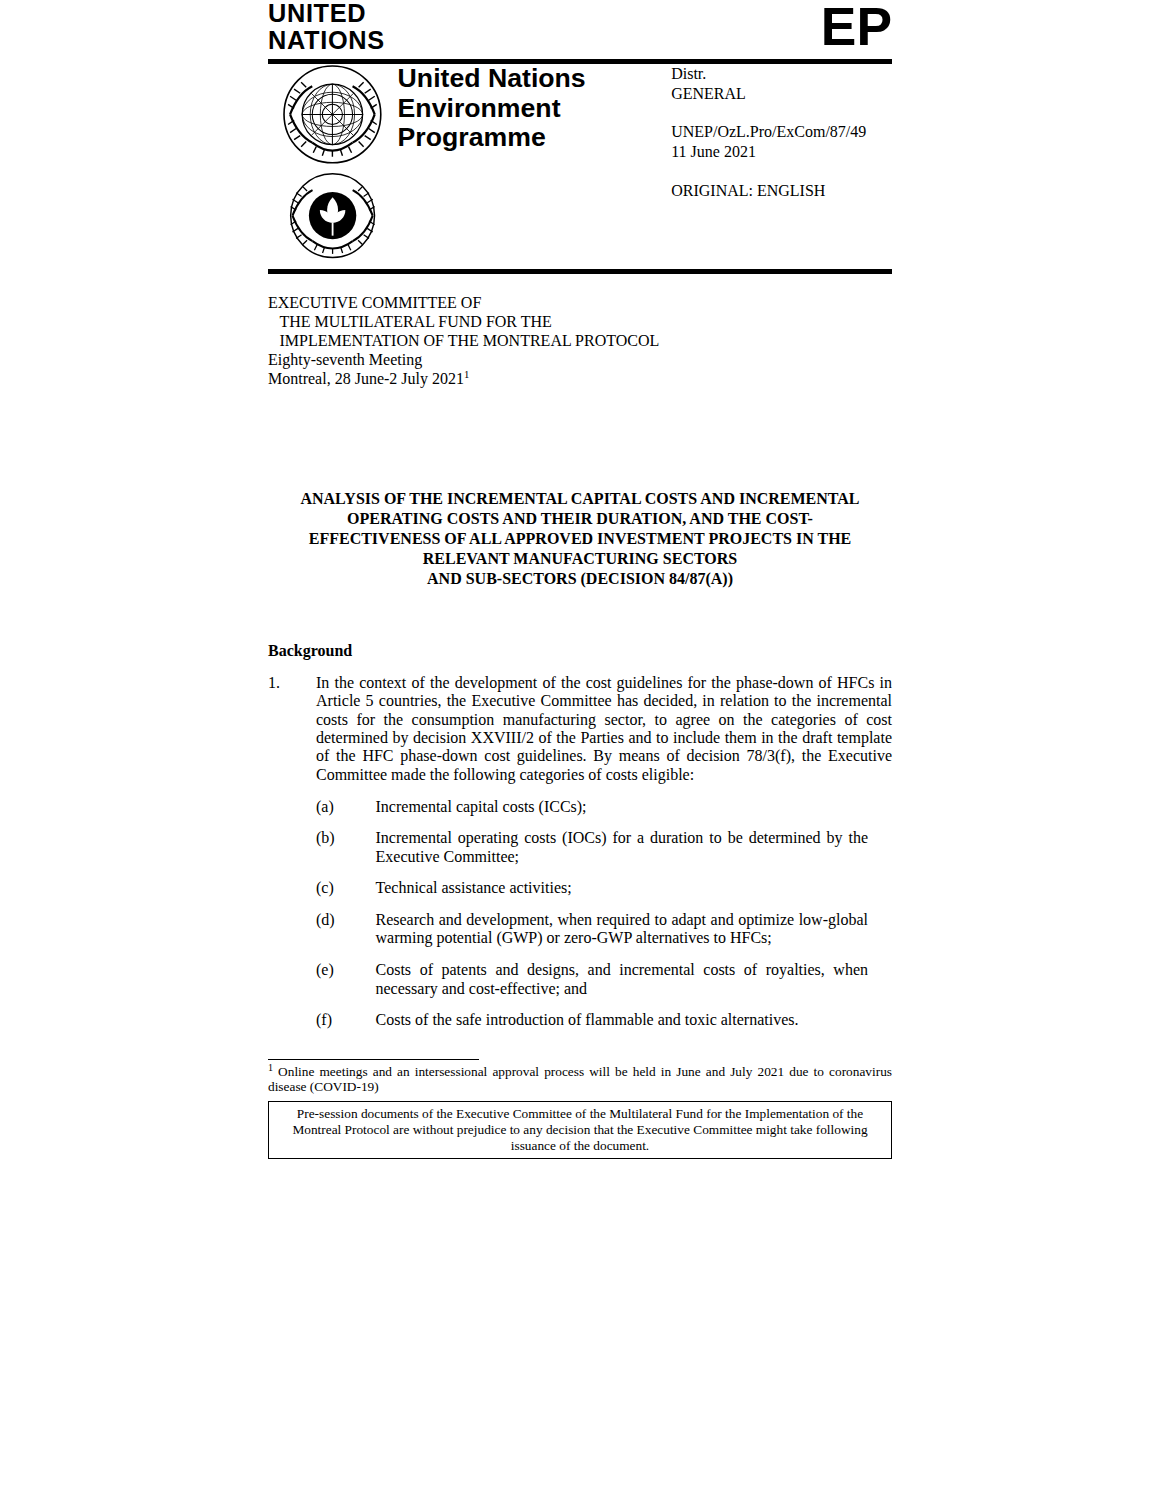| UNITED NATIONS | EP |
| | United Nations Environment Programme | Distr. GENERAL UNEP/OzL.Pro/ExCom/87/49 11 June 2021 ORIGINAL: ENGLISH |
EXECUTIVE COMMITTEE OF
THE MULTILATERAL FUND FOR THE
IMPLEMENTATION OF THE MONTREAL PROTOCOL
Eighty-seventh Meeting
Montreal, 28 June-2 July 20211
Analysis of the incremental capital costs and incremental operating costs and their duration, and the cost-effectiveness of all approved investment projects in the relevant manufacturing sectors
and sub-sectors (decision 84/87(a))
Background
1.
In the context of the development of the cost guidelines for the phase-down of HFCs in Article 5 countries, the Executive Committee has decided, in relation to the incremental costs for the consumption manufacturing sector, to agree on the categories of cost determined by decision XXVIII/2 of the Parties and to include them in the draft template of the HFC phase-down cost guidelines. By means of decision 78/3(f), the Executive Committee made the following categories of costs eligible:
(a) Incremental capital costs (ICCs);
(b) Incremental operating costs (IOCs) for a duration to be determined by the Executive Committee;
(c) Technical assistance activities;
(d) Research and development, when required to adapt and optimize low-global warming potential (GWP) or zero-GWP alternatives to HFCs;
(e) Costs of patents and designs, and incremental costs of royalties, when necessary and cost-effective; and
(f) Costs of the safe introduction of flammable and toxic alternatives.
1 Online meetings and an intersessional approval process will be held in June and July 2021 due to coronavirus disease (COVID-19)
Pre-session documents of the Executive Committee of the Multilateral Fund for the Implementation of the Montreal Protocol are without prejudice to any decision that the Executive Committee might take following issuance of the document.